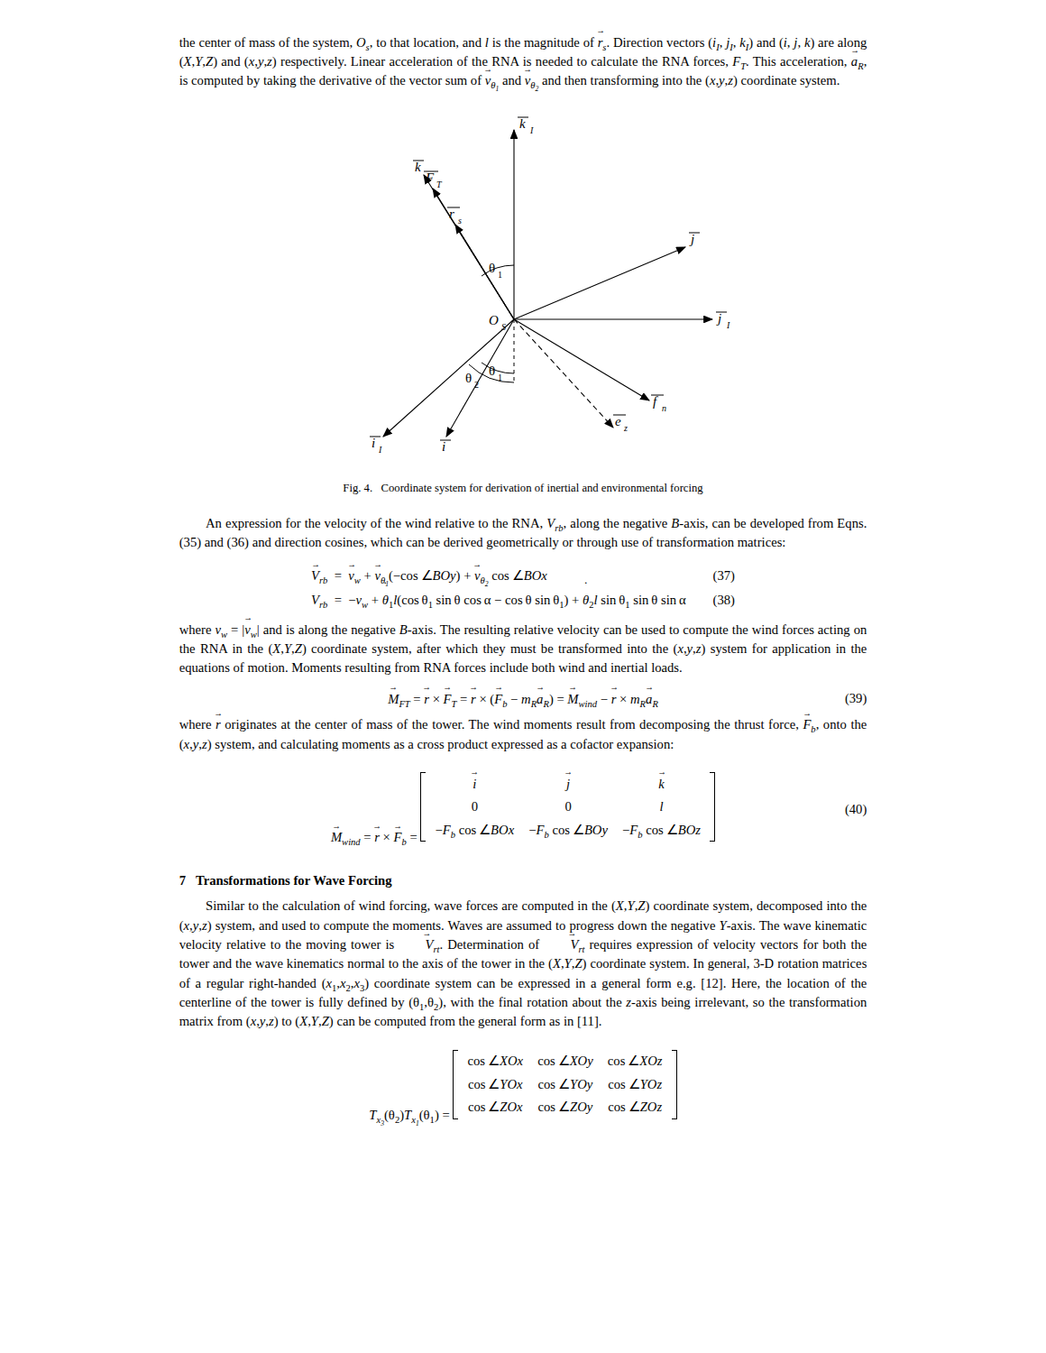the center of mass of the system, Os, to that location, and l is the magnitude of rs. Direction vectors (iI, jI, kI) and (i, j, k) are along (X,Y,Z) and (x,y,z) respectively. Linear acceleration of the RNA is needed to calculate the RNA forces, FT. This acceleration, aR, is computed by taking the derivative of the vector sum of vθ1 and vθ2 and then transforming into the (x,y,z) coordinate system.
k I j I i I k j i f n e z r s F T θ 1 θ 1 θ 2 O S
Fig. 4. Coordinate system for derivation of inertial and environmental forcing
An expression for the velocity of the wind relative to the RNA, Vrb, along the negative B-axis, can be developed from Eqns. (35) and (36) and direction cosines, which can be derived geometrically or through use of transformation matrices:
| V rb | = | v w + v θ 1 (−cos ∠ BOy ) + v θ 2 cos ∠ BOx | (37) |
| V rb | = | − v w + θ 1 l (cos θ 1 sin θ cos α − cos θ sin θ 1 ) + θ 2 l sin θ 1 sin θ sin α | (38) |
where vw = |vw| and is along the negative B-axis. The resulting relative velocity can be used to compute the wind forces acting on the RNA in the (X,Y,Z) coordinate system, after which they must be transformed into the (x,y,z) system for application in the equations of motion. Moments resulting from RNA forces include both wind and inertial loads.
MFT = r × FT = r × (Fb − mR aR) = Mwind − r × mR aR (39)
where r originates at the center of mass of the tower. The wind moments result from decomposing the thrust force, Fb, onto the (x,y,z) system, and calculating moments as a cross product expressed as a cofactor expansion:
Mwind = r × Fb =
| i | j | k |
| 0 | 0 | l |
| − F b cos ∠ BOx | − F b cos ∠ BOy | − F b cos ∠ BOz |
(40)
7 Transformations for Wave Forcing
Similar to the calculation of wind forcing, wave forces are computed in the (X,Y,Z) coordinate system, decomposed into the (x,y,z) system, and used to compute the moments. Waves are assumed to progress down the negative Y-axis. The wave kinematic velocity relative to the moving tower is Vrt. Determination of Vrt requires expression of velocity vectors for both the tower and the wave kinematics normal to the axis of the tower in the (X,Y,Z) coordinate system. In general, 3-D rotation matrices of a regular right-handed (x1,x2,x3) coordinate system can be expressed in a general form e.g. [12]. Here, the location of the centerline of the tower is fully defined by (θ1,θ2), with the final rotation about the z-axis being irrelevant, so the transformation matrix from (x,y,z) to (X,Y,Z) can be computed from the general form as in [11].
Tx3(θ2)Tx1(θ1) =
| cos ∠ XOx | cos ∠ XOy | cos ∠ XOz |
| cos ∠ YOx | cos ∠ YOy | cos ∠ YOz |
| cos ∠ ZOx | cos ∠ ZOy | cos ∠ ZOz |